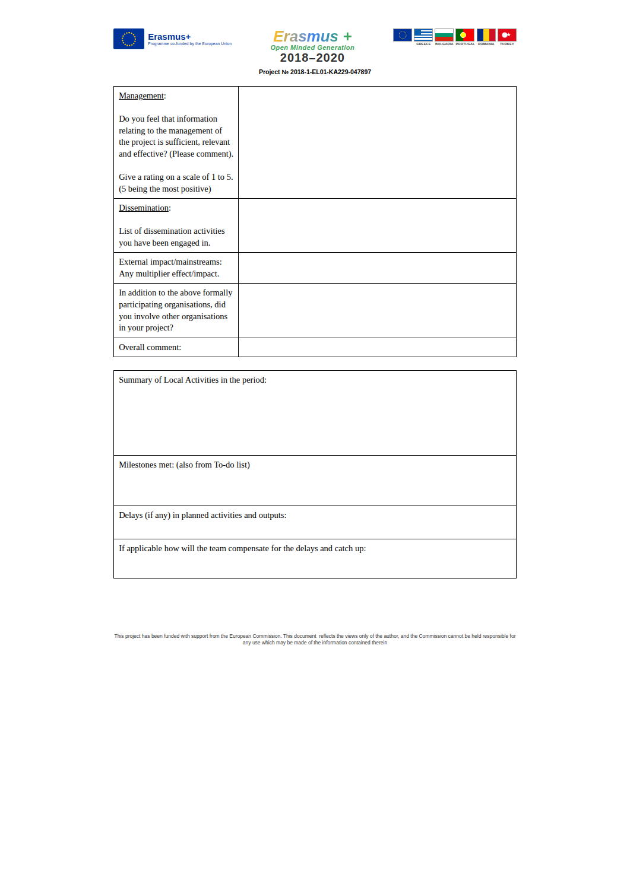Erasmus+
Programme co-funded by the European Union
Erasmus +
Open Minded Generation
2018–2020
GREECE
BULGARIA
PORTUGAL
ROMANIA
TURKEY
Project № 2018-1-EL01-KA229-047897
| Management : Do you feel that information relating to the management of the project is sufficient, relevant and effective? (Please comment). Give a rating on a scale of 1 to 5. (5 being the most positive) | |
| Dissemination : List of dissemination activities you have been engaged in. | |
| External impact/mainstreams: Any multiplier effect/impact. | |
| In addition to the above formally participating organisations, did you involve other organisations in your project? | |
| Overall comment: | |
| Summary of Local Activities in the period: |
| Milestones met: (also from To-do list) |
| Delays (if any) in planned activities and outputs: |
| If applicable how will the team compensate for the delays and catch up: |
This project has been funded with support from the European Commission. This document reflects the views only of the author, and the Commission cannot be held responsible for any use which may be made of the information contained therein